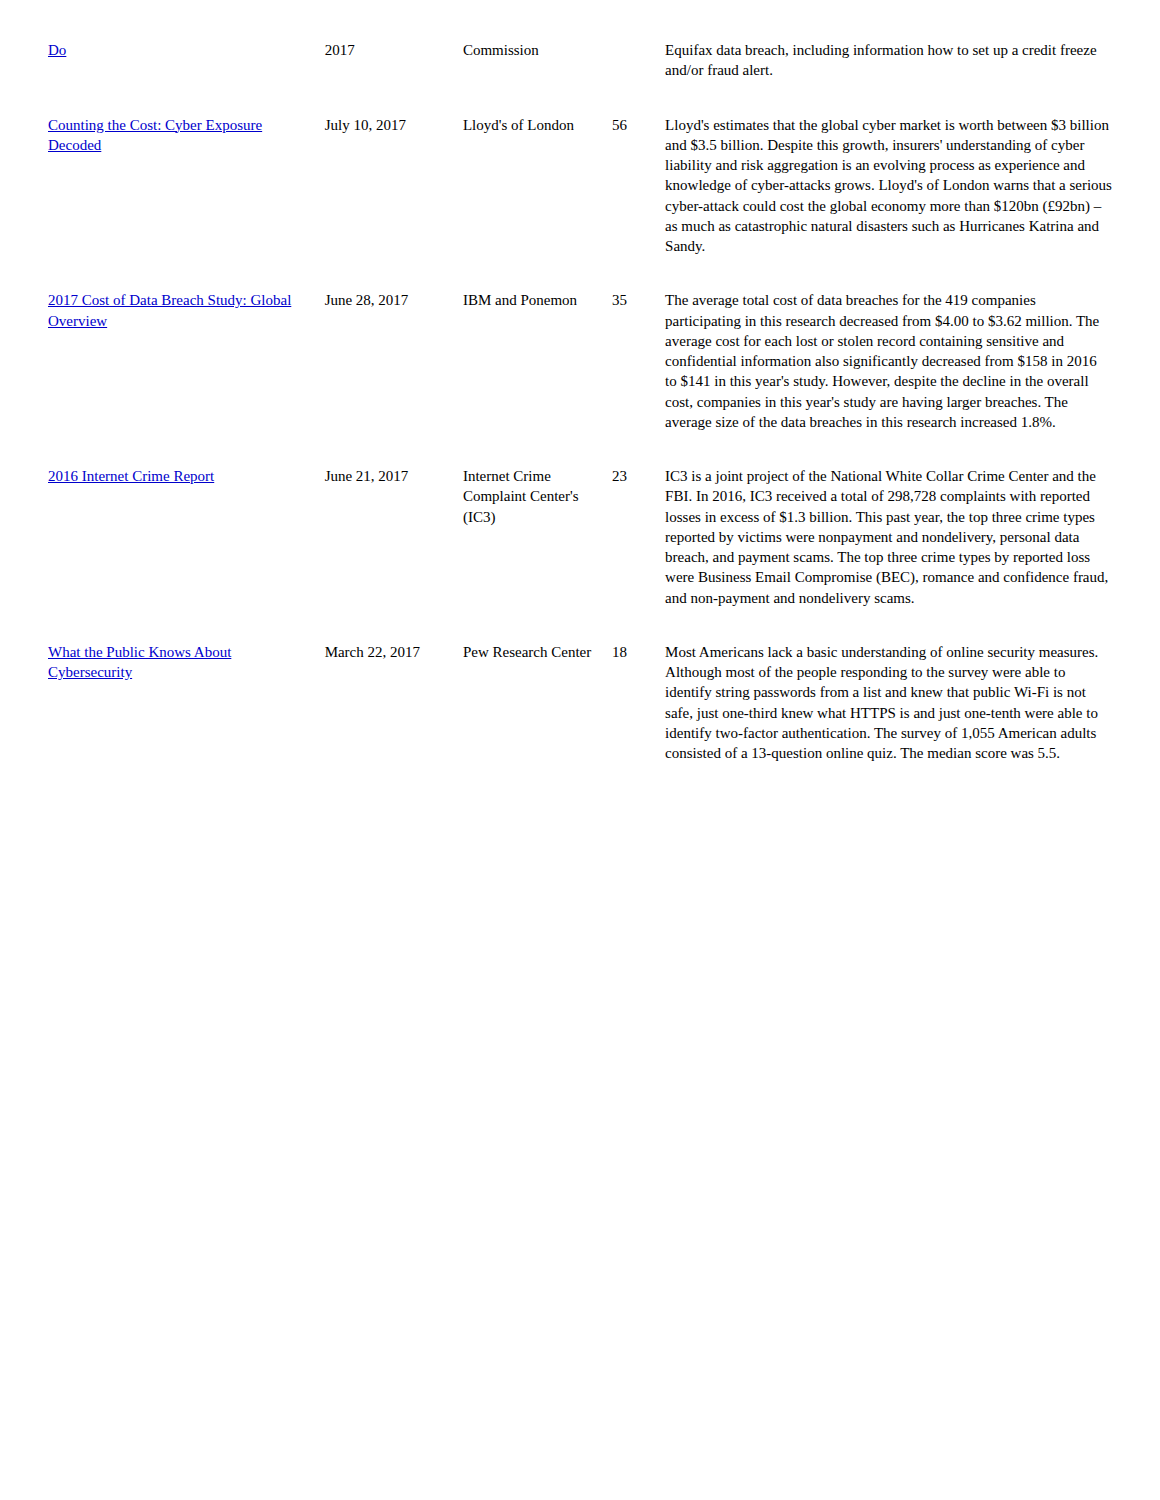| Do | 2017 | Commission | | Equifax data breach, including information how to set up a credit freeze and/or fraud alert. |
| Counting the Cost: Cyber Exposure Decoded | July 10, 2017 | Lloyd's of London | 56 | Lloyd's estimates that the global cyber market is worth between $3 billion and $3.5 billion. Despite this growth, insurers' understanding of cyber liability and risk aggregation is an evolving process as experience and knowledge of cyber-attacks grows. Lloyd's of London warns that a serious cyber-attack could cost the global economy more than $120bn (£92bn) – as much as catastrophic natural disasters such as Hurricanes Katrina and Sandy. |
| 2017 Cost of Data Breach Study: Global Overview | June 28, 2017 | IBM and Ponemon | 35 | The average total cost of data breaches for the 419 companies participating in this research decreased from $4.00 to $3.62 million. The average cost for each lost or stolen record containing sensitive and confidential information also significantly decreased from $158 in 2016 to $141 in this year's study. However, despite the decline in the overall cost, companies in this year's study are having larger breaches. The average size of the data breaches in this research increased 1.8%. |
| 2016 Internet Crime Report | June 21, 2017 | Internet Crime Complaint Center's (IC3) | 23 | IC3 is a joint project of the National White Collar Crime Center and the FBI. In 2016, IC3 received a total of 298,728 complaints with reported losses in excess of $1.3 billion. This past year, the top three crime types reported by victims were nonpayment and nondelivery, personal data breach, and payment scams. The top three crime types by reported loss were Business Email Compromise (BEC), romance and confidence fraud, and non-payment and nondelivery scams. |
| What the Public Knows About Cybersecurity | March 22, 2017 | Pew Research Center | 18 | Most Americans lack a basic understanding of online security measures. Although most of the people responding to the survey were able to identify string passwords from a list and knew that public Wi-Fi is not safe, just one-third knew what HTTPS is and just one-tenth were able to identify two-factor authentication. The survey of 1,055 American adults consisted of a 13-question online quiz. The median score was 5.5. |